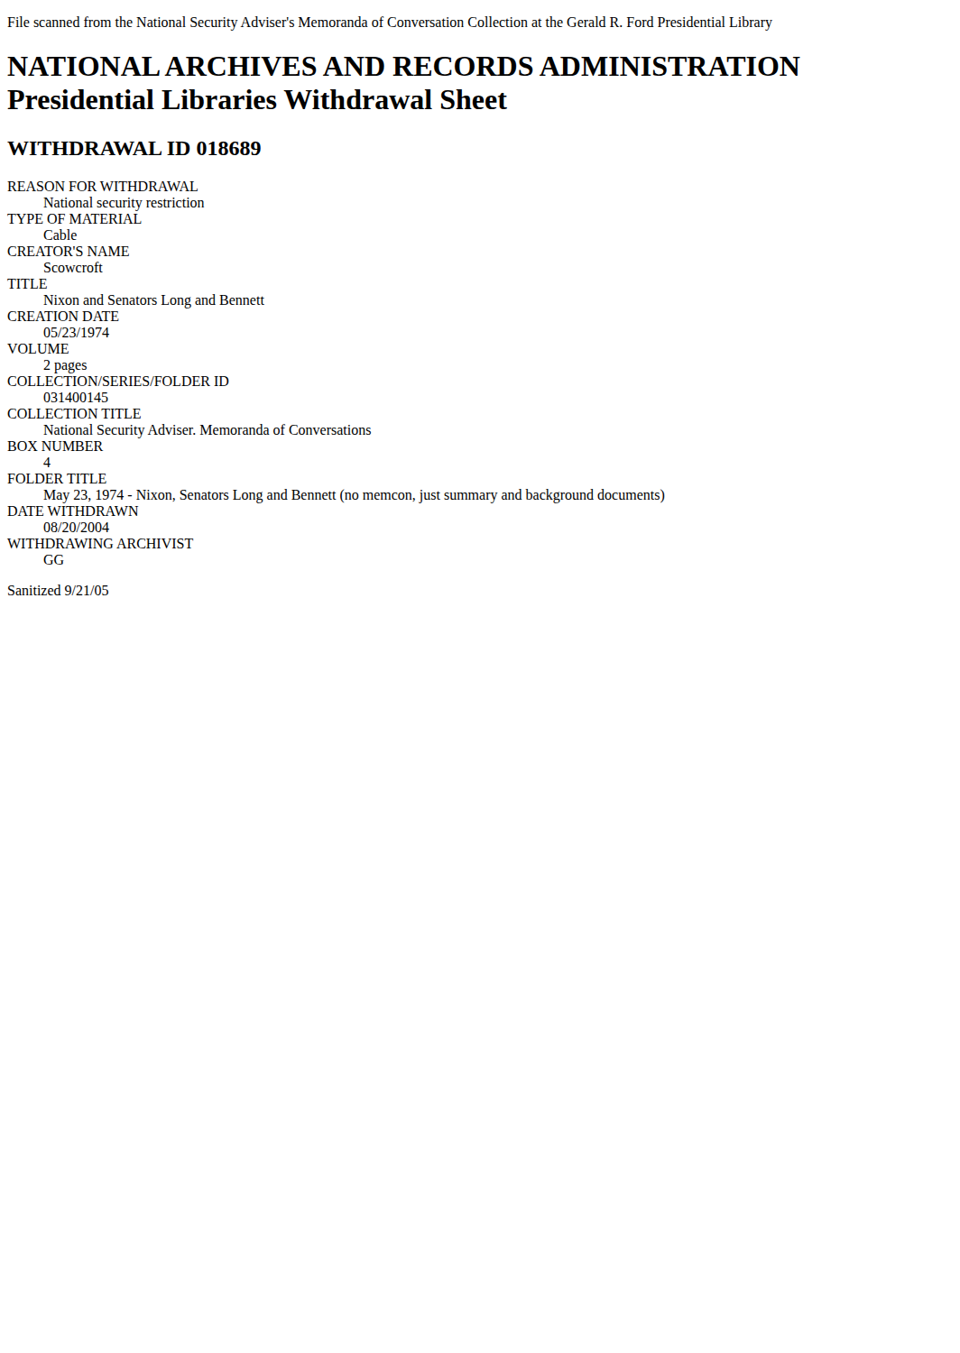File scanned from the National Security Adviser's Memoranda of Conversation Collection at the Gerald R. Ford Presidential Library
NATIONAL ARCHIVES AND RECORDS ADMINISTRATION
Presidential Libraries Withdrawal Sheet
WITHDRAWAL ID 018689
REASON FOR WITHDRAWAL
National security restriction
TYPE OF MATERIAL
Cable
CREATOR'S NAME
Scowcroft
TITLE
Nixon and Senators Long and Bennett
CREATION DATE
05/23/1974
VOLUME
2 pages
COLLECTION/SERIES/FOLDER ID
031400145
COLLECTION TITLE
National Security Adviser. Memoranda of Conversations
BOX NUMBER
4
FOLDER TITLE
May 23, 1974 - Nixon, Senators Long and Bennett (no memcon, just summary and background documents)
DATE WITHDRAWN
08/20/2004
WITHDRAWING ARCHIVIST
GG
Sanitized 9/21/05